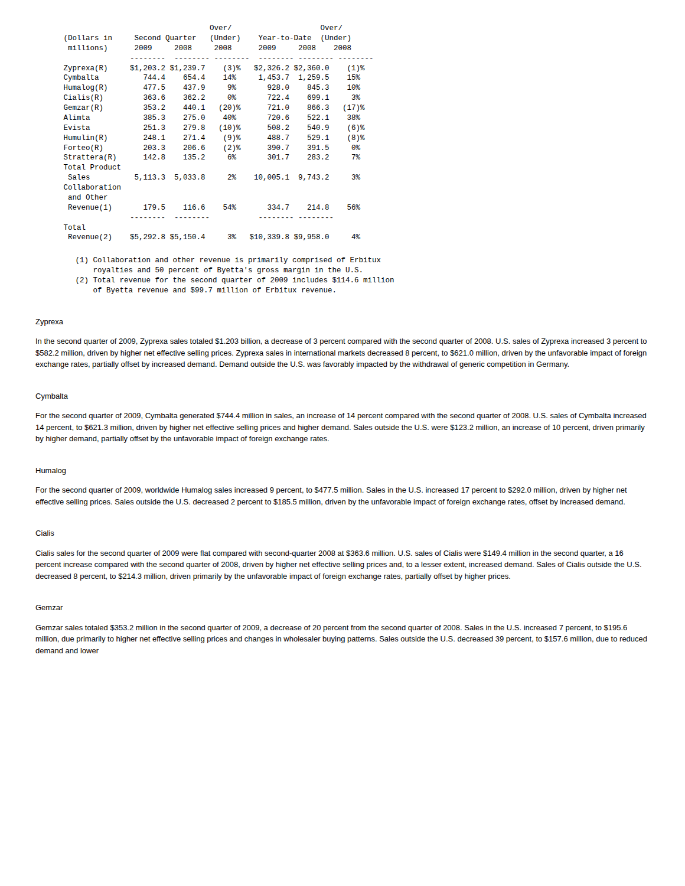Over/                    Over/
 (Dollars in     Second Quarter   (Under)    Year-to-Date  (Under)
  millions)      2009     2008     2008      2009     2008    2008
                --------  -------- --------  -------- -------- --------
 Zyprexa(R)     $1,203.2 $1,239.7    (3)%   $2,326.2 $2,360.0    (1)%
 Cymbalta          744.4    654.4    14%     1,453.7  1,259.5    15%
 Humalog(R)        477.5    437.9     9%       928.0    845.3    10%
 Cialis(R)         363.6    362.2     0%       722.4    699.1     3%
 Gemzar(R)         353.2    440.1   (20)%      721.0    866.3   (17)%
 Alimta            385.3    275.0    40%       720.6    522.1    38%
 Evista            251.3    279.8   (10)%      508.2    540.9    (6)%
 Humulin(R)        248.1    271.4    (9)%      488.7    529.1    (8)%
 Forteo(R)         203.3    206.6    (2)%      390.7    391.5     0%
 Strattera(R)      142.8    135.2     6%       301.7    283.2     7%
 Total Product
  Sales          5,113.3  5,033.8     2%    10,005.1  9,743.2     3%
 Collaboration
  and Other
  Revenue(1)       179.5    116.6    54%       334.7    214.8    56%
                --------  --------           -------- --------
 Total
  Revenue(2)    $5,292.8 $5,150.4     3%   $10,339.8 $9,958.0     4%
(1) Collaboration and other revenue is primarily comprised of Erbitux royalties and 50 percent of Byetta's gross margin in the U.S. (2) Total revenue for the second quarter of 2009 includes $114.6 million of Byetta revenue and $99.7 million of Erbitux revenue.
Zyprexa
In the second quarter of 2009, Zyprexa sales totaled $1.203 billion, a decrease of 3 percent compared with the second quarter of 2008. U.S. sales of Zyprexa increased 3 percent to $582.2 million, driven by higher net effective selling prices. Zyprexa sales in international markets decreased 8 percent, to $621.0 million, driven by the unfavorable impact of foreign exchange rates, partially offset by increased demand. Demand outside the U.S. was favorably impacted by the withdrawal of generic competition in Germany.
Cymbalta
For the second quarter of 2009, Cymbalta generated $744.4 million in sales, an increase of 14 percent compared with the second quarter of 2008. U.S. sales of Cymbalta increased 14 percent, to $621.3 million, driven by higher net effective selling prices and higher demand. Sales outside the U.S. were $123.2 million, an increase of 10 percent, driven primarily by higher demand, partially offset by the unfavorable impact of foreign exchange rates.
Humalog
For the second quarter of 2009, worldwide Humalog sales increased 9 percent, to $477.5 million. Sales in the U.S. increased 17 percent to $292.0 million, driven by higher net effective selling prices. Sales outside the U.S. decreased 2 percent to $185.5 million, driven by the unfavorable impact of foreign exchange rates, offset by increased demand.
Cialis
Cialis sales for the second quarter of 2009 were flat compared with second-quarter 2008 at $363.6 million. U.S. sales of Cialis were $149.4 million in the second quarter, a 16 percent increase compared with the second quarter of 2008, driven by higher net effective selling prices and, to a lesser extent, increased demand. Sales of Cialis outside the U.S. decreased 8 percent, to $214.3 million, driven primarily by the unfavorable impact of foreign exchange rates, partially offset by higher prices.
Gemzar
Gemzar sales totaled $353.2 million in the second quarter of 2009, a decrease of 20 percent from the second quarter of 2008. Sales in the U.S. increased 7 percent, to $195.6 million, due primarily to higher net effective selling prices and changes in wholesaler buying patterns. Sales outside the U.S. decreased 39 percent, to $157.6 million, due to reduced demand and lower